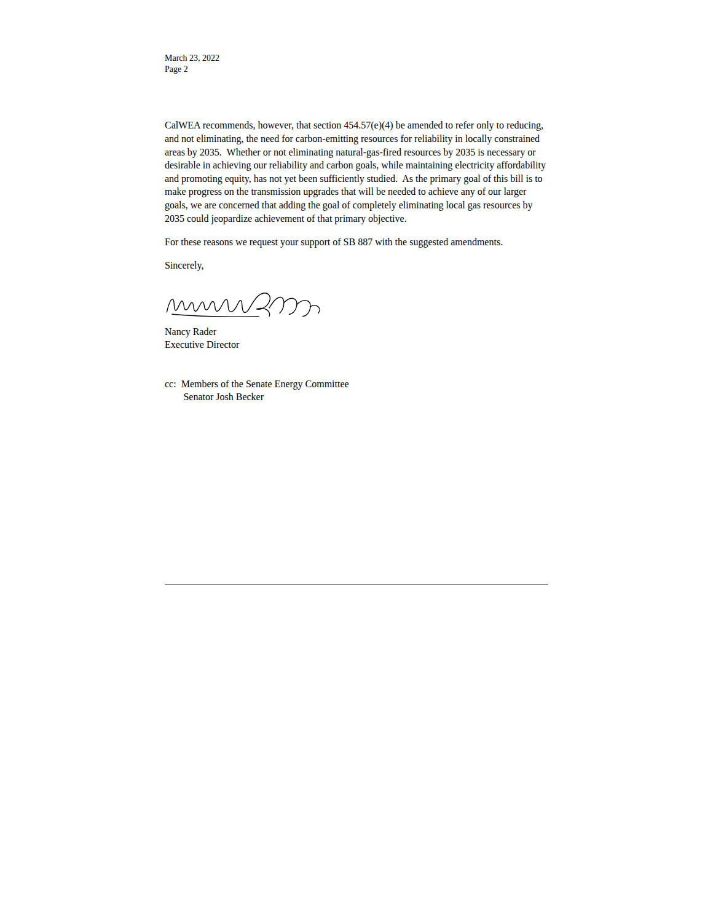March 23, 2022
Page 2
CalWEA recommends, however, that section 454.57(e)(4) be amended to refer only to reducing, and not eliminating, the need for carbon-emitting resources for reliability in locally constrained areas by 2035. Whether or not eliminating natural-gas-fired resources by 2035 is necessary or desirable in achieving our reliability and carbon goals, while maintaining electricity affordability and promoting equity, has not yet been sufficiently studied. As the primary goal of this bill is to make progress on the transmission upgrades that will be needed to achieve any of our larger goals, we are concerned that adding the goal of completely eliminating local gas resources by 2035 could jeopardize achievement of that primary objective.
For these reasons we request your support of SB 887 with the suggested amendments.
Sincerely,
Nancy Rader
Executive Director
cc: Members of the Senate Energy Committee
Senator Josh Becker